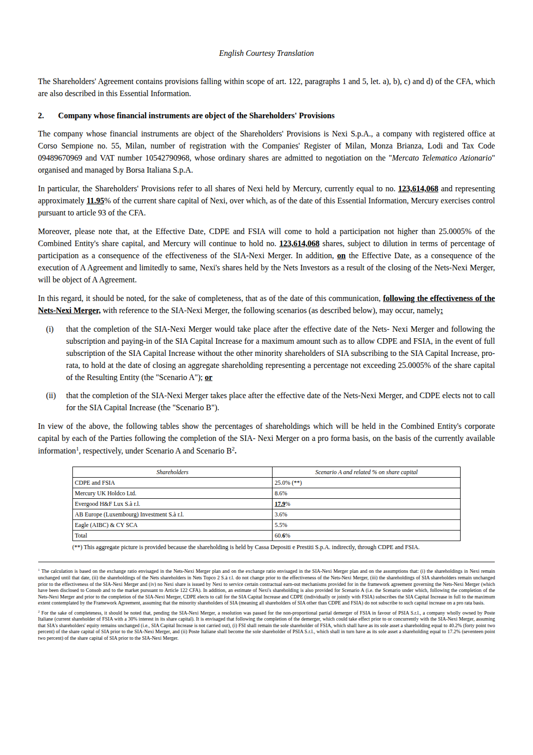English Courtesy Translation
The Shareholders' Agreement contains provisions falling within scope of art. 122, paragraphs 1 and 5, let. a), b), c) and d) of the CFA, which are also described in this Essential Information.
2. Company whose financial instruments are object of the Shareholders' Provisions
The company whose financial instruments are object of the Shareholders' Provisions is Nexi S.p.A., a company with registered office at Corso Sempione no. 55, Milan, number of registration with the Companies' Register of Milan, Monza Brianza, Lodi and Tax Code 09489670969 and VAT number 10542790968, whose ordinary shares are admitted to negotiation on the "Mercato Telematico Azionario" organised and managed by Borsa Italiana S.p.A.
In particular, the Shareholders' Provisions refer to all shares of Nexi held by Mercury, currently equal to no. 123,614,068 and representing approximately 11.95% of the current share capital of Nexi, over which, as of the date of this Essential Information, Mercury exercises control pursuant to article 93 of the CFA.
Moreover, please note that, at the Effective Date, CDPE and FSIA will come to hold a participation not higher than 25.0005% of the Combined Entity's share capital, and Mercury will continue to hold no. 123,614,068 shares, subject to dilution in terms of percentage of participation as a consequence of the effectiveness of the SIA-Nexi Merger. In addition, on the Effective Date, as a consequence of the execution of A Agreement and limitedly to same, Nexi's shares held by the Nets Investors as a result of the closing of the Nets-Nexi Merger, will be object of A Agreement.
In this regard, it should be noted, for the sake of completeness, that as of the date of this communication, following the effectiveness of the Nets-Nexi Merger, with reference to the SIA-Nexi Merger, the following scenarios (as described below), may occur, namely:
(i) that the completion of the SIA-Nexi Merger would take place after the effective date of the Nets- Nexi Merger and following the subscription and paying-in of the SIA Capital Increase for a maximum amount such as to allow CDPE and FSIA, in the event of full subscription of the SIA Capital Increase without the other minority shareholders of SIA subscribing to the SIA Capital Increase, pro-rata, to hold at the date of closing an aggregate shareholding representing a percentage not exceeding 25.0005% of the share capital of the Resulting Entity (the "Scenario A"); or
(ii) that the completion of the SIA-Nexi Merger takes place after the effective date of the Nets-Nexi Merger, and CDPE elects not to call for the SIA Capital Increase (the "Scenario B").
In view of the above, the following tables show the percentages of shareholdings which will be held in the Combined Entity's corporate capital by each of the Parties following the completion of the SIA- Nexi Merger on a pro forma basis, on the basis of the currently available information1, respectively, under Scenario A and Scenario B2.
| Shareholders | Scenario A and related % on share capital |
| --- | --- |
| CDPE and FSIA | 25.0% (**) |
| Mercury UK Holdco Ltd. | 8.6% |
| Evergood H&F Lux S.à r.l. | 17.9 % |
| AB Europe (Luxembourg) Investment S.à r.l. | 3.6% |
| Eagle (AIBC) & CY SCA | 5.5% |
| Total | 60. 6 % |
(**) This aggregate picture is provided because the shareholding is held by Cassa Depositi e Prestiti S.p.A. indirectly, through CDPE and FSIA.
1 The calculation is based on the exchange ratio envisaged in the Nets-Nexi Merger plan and on the exchange ratio envisaged in the SIA-Nexi Merger plan and on the assumptions that: (i) the shareholdings in Nexi remain unchanged until that date, (ii) the shareholdings of the Nets shareholders in Nets Topco 2 S.à r.l. do not change prior to the effectiveness of the Nets-Nexi Merger, (iii) the shareholdings of SIA shareholders remain unchanged prior to the effectiveness of the SIA-Nexi Merger and (iv) no Nexi share is issued by Nexi to service certain contractual earn-out mechanisms provided for in the framework agreement governing the Nets-Nexi Merger (which have been disclosed to Consob and to the market pursuant to Article 122 CFA). In addition, an estimate of Nexi's shareholding is also provided for Scenario A (i.e. the Scenario under which, following the completion of the Nets-Nexi Merger and prior to the completion of the SIA-Nexi Merger, CDPE elects to call for the SIA Capital Increase and CDPE (individually or jointly with FSIA) subscribes the SIA Capital Increase in full to the maximum extent contemplated by the Framework Agreement, assuming that the minority shareholders of SIA (meaning all shareholders of SIA other than CDPE and FSIA) do not subscribe to such capital increase on a pro rata basis.
2 For the sake of completeness, it should be noted that, pending the SIA-Nexi Merger, a resolution was passed for the non-proportional partial demerger of FSIA in favour of PSIA S.r.l., a company wholly owned by Poste Italiane (current shareholder of FSIA with a 30% interest in its share capital). It is envisaged that following the completion of the demerger, which could take effect prior to or concurrently with the SIA-Nexi Merger, assuming that SIA's shareholders' equity remains unchanged (i.e., SIA Capital Increase is not carried out), (i) FSI shall remain the sole shareholder of FSIA, which shall have as its sole asset a shareholding equal to 40.2% (forty point two percent) of the share capital of SIA prior to the SIA-Nexi Merger, and (ii) Poste Italiane shall become the sole shareholder of PSIA S.r.l., which shall in turn have as its sole asset a shareholding equal to 17.2% (seventeen point two percent) of the share capital of SIA prior to the SIA-Nexi Merger.